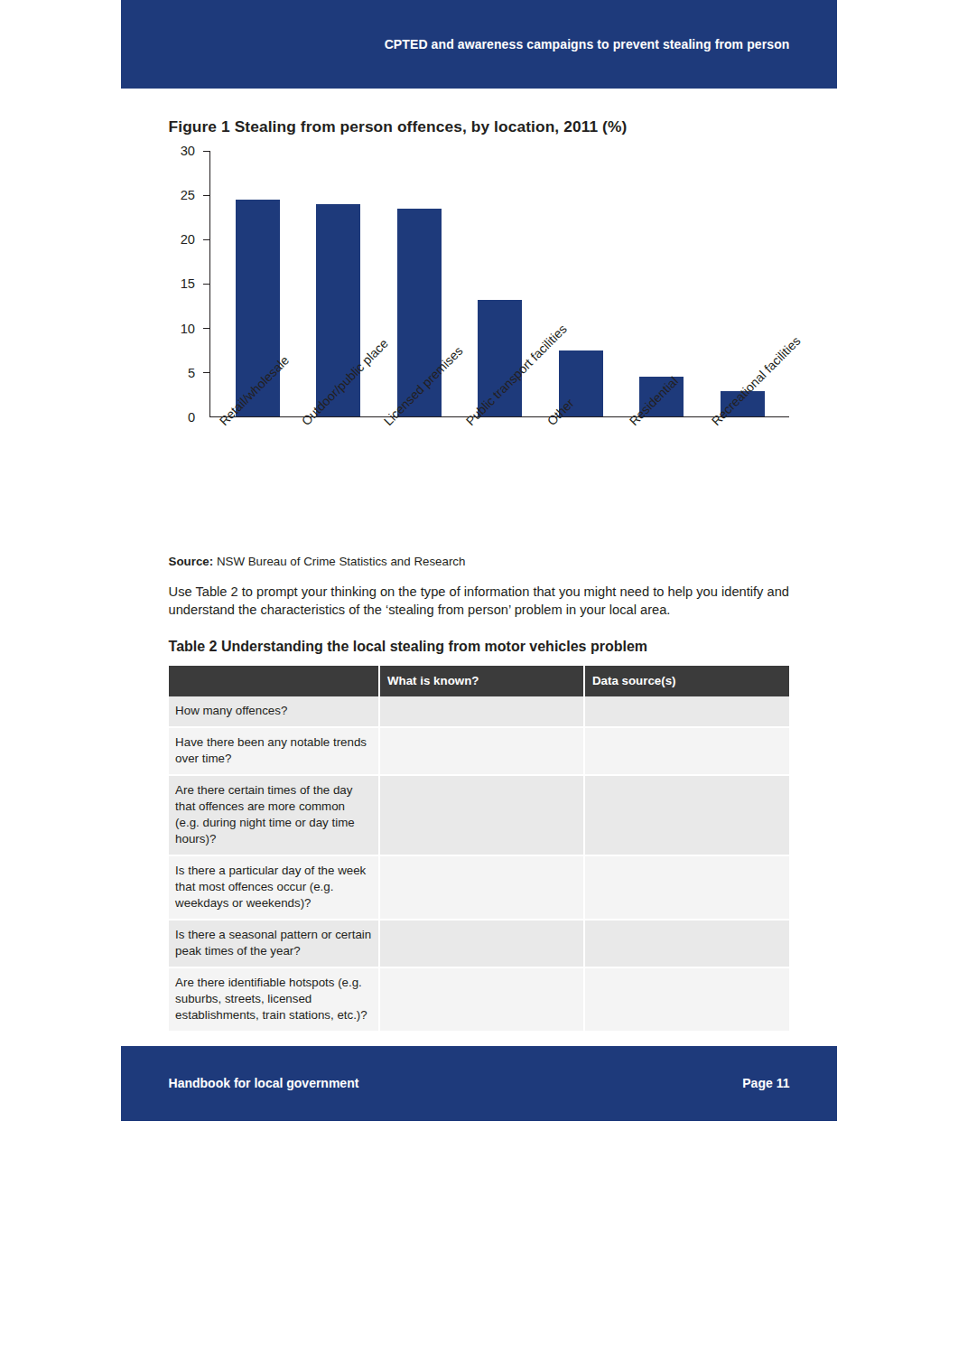CPTED and awareness campaigns to prevent stealing from person
Figure 1 Stealing from person offences, by location, 2011 (%)
30 25 20 15 10 5 0
Retail/wholesale
Outdoor/public place
Licensed premises
Public transport facilities
Other
Residential
Recreational facilities
Source: NSW Bureau of Crime Statistics and Research
Use Table 2 to prompt your thinking on the type of information that you might need to help you identify and understand the characteristics of the ‘stealing from person’ problem in your local area.
Table 2 Understanding the local stealing from motor vehicles problem
| | What is known? | Data source(s) |
| --- | --- | --- |
| How many offences? | | |
| Have there been any notable trends over time? | | |
| Are there certain times of the day that offences are more common (e.g. during night time or day time hours)? | | |
| Is there a particular day of the week that most offences occur (e.g. weekdays or weekends)? | | |
| Is there a seasonal pattern or certain peak times of the year? | | |
| Are there identifiable hotspots (e.g. suburbs, streets, licensed establishments, train stations, etc.)? | | |
Handbook for local government
Page 11